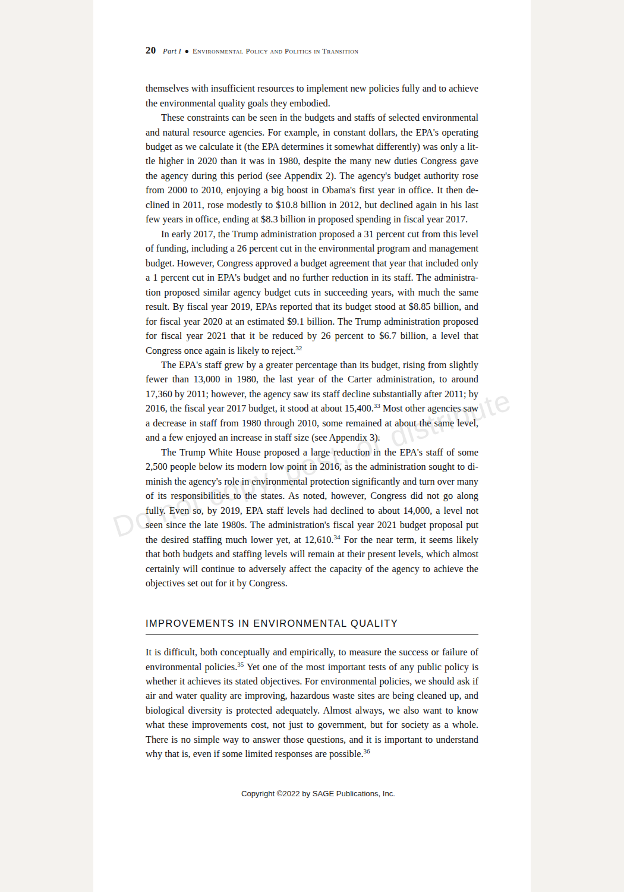Do not copy, post, or distribute
20 Part I●Environmental Policy and Politics in Transition
themselves with insufficient resources to implement new policies fully and to achieve the environmental quality goals they embodied.
These constraints can be seen in the budgets and staffs of selected environmental and natural resource agencies. For example, in constant dollars, the EPA's operating budget as we calculate it (the EPA determines it somewhat differently) was only a little higher in 2020 than it was in 1980, despite the many new duties Congress gave the agency during this period (see Appendix 2). The agency's budget authority rose from 2000 to 2010, enjoying a big boost in Obama's first year in office. It then declined in 2011, rose modestly to $10.8 billion in 2012, but declined again in his last few years in office, ending at $8.3 billion in proposed spending in fiscal year 2017.
In early 2017, the Trump administration proposed a 31 percent cut from this level of funding, including a 26 percent cut in the environmental program and management budget. However, Congress approved a budget agreement that year that included only a 1 percent cut in EPA's budget and no further reduction in its staff. The administration proposed similar agency budget cuts in succeeding years, with much the same result. By fiscal year 2019, EPAs reported that its budget stood at $8.85 billion, and for fiscal year 2020 at an estimated $9.1 billion. The Trump administration proposed for fiscal year 2021 that it be reduced by 26 percent to $6.7 billion, a level that Congress once again is likely to reject.32
The EPA's staff grew by a greater percentage than its budget, rising from slightly fewer than 13,000 in 1980, the last year of the Carter administration, to around 17,360 by 2011; however, the agency saw its staff decline substantially after 2011; by 2016, the fiscal year 2017 budget, it stood at about 15,400.33 Most other agencies saw a decrease in staff from 1980 through 2010, some remained at about the same level, and a few enjoyed an increase in staff size (see Appendix 3).
The Trump White House proposed a large reduction in the EPA's staff of some 2,500 people below its modern low point in 2016, as the administration sought to diminish the agency's role in environmental protection significantly and turn over many of its responsibilities to the states. As noted, however, Congress did not go along fully. Even so, by 2019, EPA staff levels had declined to about 14,000, a level not seen since the late 1980s. The administration's fiscal year 2021 budget proposal put the desired staffing much lower yet, at 12,610.34 For the near term, it seems likely that both budgets and staffing levels will remain at their present levels, which almost certainly will continue to adversely affect the capacity of the agency to achieve the objectives set out for it by Congress.
Improvements in Environmental Quality
It is difficult, both conceptually and empirically, to measure the success or failure of environmental policies.35 Yet one of the most important tests of any public policy is whether it achieves its stated objectives. For environmental policies, we should ask if air and water quality are improving, hazardous waste sites are being cleaned up, and biological diversity is protected adequately. Almost always, we also want to know what these improvements cost, not just to government, but for society as a whole. There is no simple way to answer those questions, and it is important to understand why that is, even if some limited responses are possible.36
Copyright ©2022 by SAGE Publications, Inc.